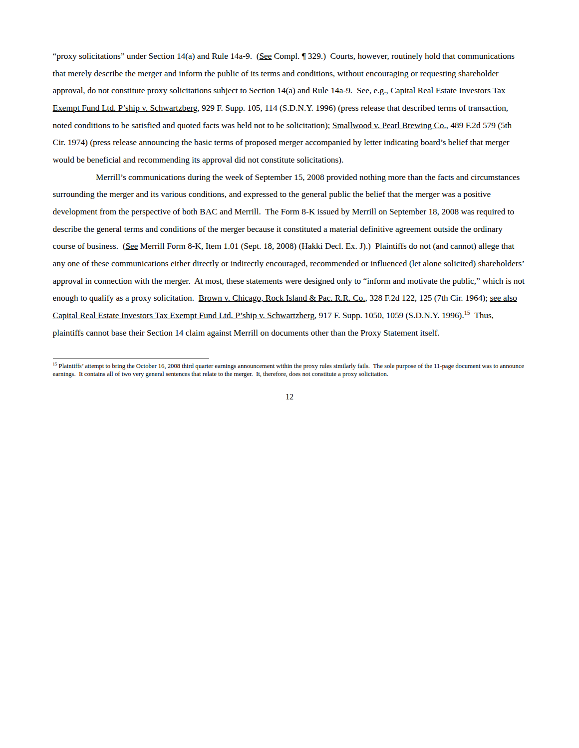“proxy solicitations” under Section 14(a) and Rule 14a-9. (See Compl. ¶ 329.) Courts, however, routinely hold that communications that merely describe the merger and inform the public of its terms and conditions, without encouraging or requesting shareholder approval, do not constitute proxy solicitations subject to Section 14(a) and Rule 14a-9. See, e.g., Capital Real Estate Investors Tax Exempt Fund Ltd. P’ship v. Schwartzberg, 929 F. Supp. 105, 114 (S.D.N.Y. 1996) (press release that described terms of transaction, noted conditions to be satisfied and quoted facts was held not to be solicitation); Smallwood v. Pearl Brewing Co., 489 F.2d 579 (5th Cir. 1974) (press release announcing the basic terms of proposed merger accompanied by letter indicating board’s belief that merger would be beneficial and recommending its approval did not constitute solicitations).
Merrill’s communications during the week of September 15, 2008 provided nothing more than the facts and circumstances surrounding the merger and its various conditions, and expressed to the general public the belief that the merger was a positive development from the perspective of both BAC and Merrill. The Form 8-K issued by Merrill on September 18, 2008 was required to describe the general terms and conditions of the merger because it constituted a material definitive agreement outside the ordinary course of business. (See Merrill Form 8-K, Item 1.01 (Sept. 18, 2008) (Hakki Decl. Ex. J).) Plaintiffs do not (and cannot) allege that any one of these communications either directly or indirectly encouraged, recommended or influenced (let alone solicited) shareholders’ approval in connection with the merger. At most, these statements were designed only to “inform and motivate the public,” which is not enough to qualify as a proxy solicitation. Brown v. Chicago, Rock Island & Pac. R.R. Co., 328 F.2d 122, 125 (7th Cir. 1964); see also Capital Real Estate Investors Tax Exempt Fund Ltd. P’ship v. Schwartzberg, 917 F. Supp. 1050, 1059 (S.D.N.Y. 1996).15 Thus, plaintiffs cannot base their Section 14 claim against Merrill on documents other than the Proxy Statement itself.
15 Plaintiffs’ attempt to bring the October 16, 2008 third quarter earnings announcement within the proxy rules similarly fails. The sole purpose of the 11-page document was to announce earnings. It contains all of two very general sentences that relate to the merger. It, therefore, does not constitute a proxy solicitation.
12